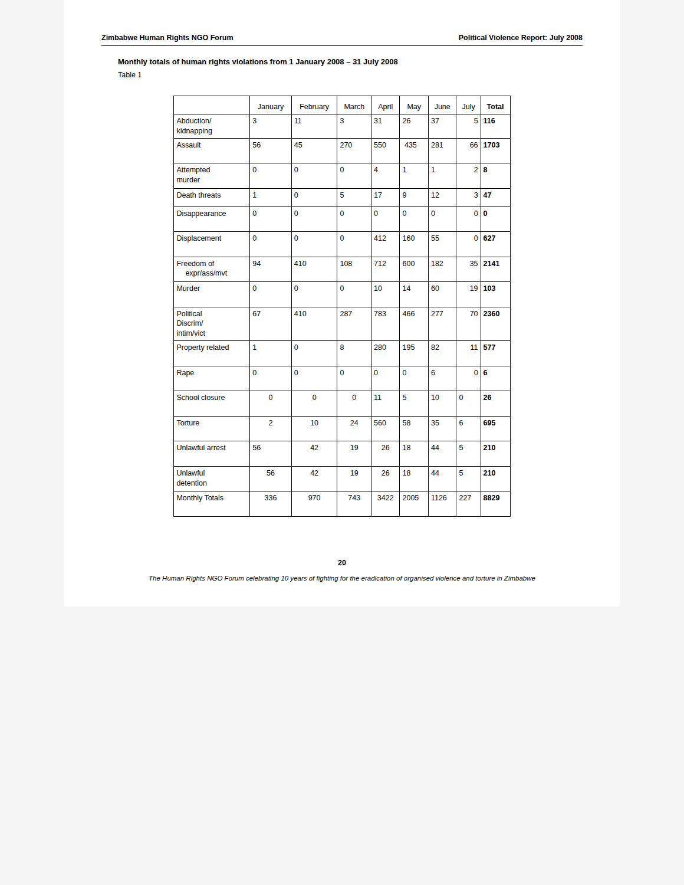Zimbabwe Human Rights NGO Forum
Political Violence Report: July 2008
Monthly totals of human rights violations from 1 January 2008 – 31 July 2008
Table 1
| | January | February | March | April | May | June | July | Total |
| --- | --- | --- | --- | --- | --- | --- | --- | --- |
| Abduction/ kidnapping | 3 | 11 | 3 | 31 | 26 | 37 | 5 | 116 |
| Assault | 56 | 45 | 270 | 550 | 435 | 281 | 66 | 1703 |
| Attempted murder | 0 | 0 | 0 | 4 | 1 | 1 | 2 | 8 |
| Death threats | 1 | 0 | 5 | 17 | 9 | 12 | 3 | 47 |
| Disappearance | 0 | 0 | 0 | 0 | 0 | 0 | 0 | 0 |
| Displacement | 0 | 0 | 0 | 412 | 160 | 55 | 0 | 627 |
| Freedom of expr/ass/mvt | 94 | 410 | 108 | 712 | 600 | 182 | 35 | 2141 |
| Murder | 0 | 0 | 0 | 10 | 14 | 60 | 19 | 103 |
| Political Discrim/ intim/vict | 67 | 410 | 287 | 783 | 466 | 277 | 70 | 2360 |
| Property related | 1 | 0 | 8 | 280 | 195 | 82 | 11 | 577 |
| Rape | 0 | 0 | 0 | 0 | 0 | 6 | 0 | 6 |
| School closure | 0 | 0 | 0 | 11 | 5 | 10 | 0 | 26 |
| Torture | 2 | 10 | 24 | 560 | 58 | 35 | 6 | 695 |
| Unlawful arrest | 56 | 42 | 19 | 26 | 18 | 44 | 5 | 210 |
| Unlawful detention | 56 | 42 | 19 | 26 | 18 | 44 | 5 | 210 |
| Monthly Totals | 336 | 970 | 743 | 3422 | 2005 | 1126 | 227 | 8829 |
20
The Human Rights NGO Forum celebrating 10 years of fighting for the eradication of organised violence and torture in Zimbabwe